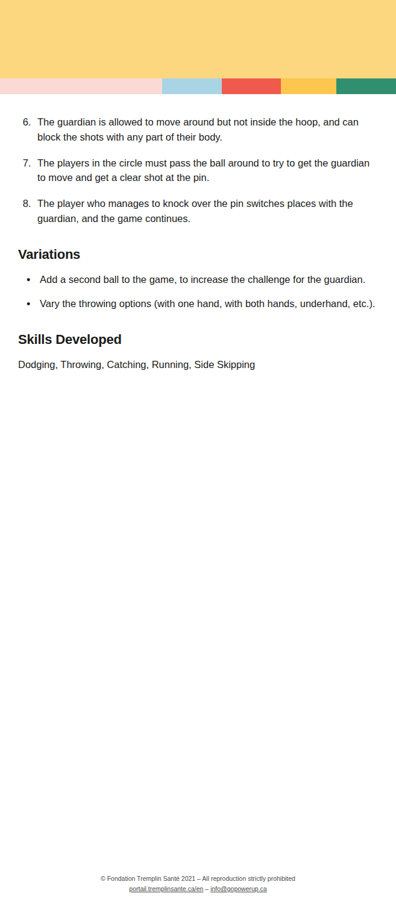The guardian is allowed to move around but not inside the hoop, and can block the shots with any part of their body.
The players in the circle must pass the ball around to try to get the guardian to move and get a clear shot at the pin.
The player who manages to knock over the pin switches places with the guardian, and the game continues.
Variations
Add a second ball to the game, to increase the challenge for the guardian.
Vary the throwing options (with one hand, with both hands, underhand, etc.).
Skills Developed
Dodging, Throwing, Catching, Running, Side Skipping
© Fondation Tremplin Santé 2021 – All reproduction strictly prohibited
portail.tremplinsante.ca/en – info@gopowerup.ca